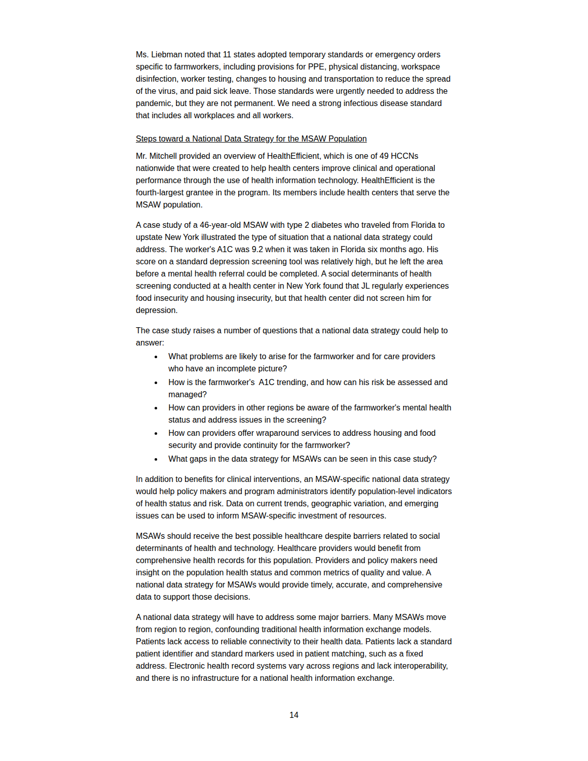Ms. Liebman noted that 11 states adopted temporary standards or emergency orders specific to farmworkers, including provisions for PPE, physical distancing, workspace disinfection, worker testing, changes to housing and transportation to reduce the spread of the virus, and paid sick leave. Those standards were urgently needed to address the pandemic, but they are not permanent. We need a strong infectious disease standard that includes all workplaces and all workers.
Steps toward a National Data Strategy for the MSAW Population
Mr. Mitchell provided an overview of HealthEfficient, which is one of 49 HCCNs nationwide that were created to help health centers improve clinical and operational performance through the use of health information technology. HealthEfficient is the fourth-largest grantee in the program. Its members include health centers that serve the MSAW population.
A case study of a 46-year-old MSAW with type 2 diabetes who traveled from Florida to upstate New York illustrated the type of situation that a national data strategy could address. The worker's A1C was 9.2 when it was taken in Florida six months ago. His score on a standard depression screening tool was relatively high, but he left the area before a mental health referral could be completed. A social determinants of health screening conducted at a health center in New York found that JL regularly experiences food insecurity and housing insecurity, but that health center did not screen him for depression.
The case study raises a number of questions that a national data strategy could help to answer:
What problems are likely to arise for the farmworker and for care providers who have an incomplete picture?
How is the farmworker's A1C trending, and how can his risk be assessed and managed?
How can providers in other regions be aware of the farmworker's mental health status and address issues in the screening?
How can providers offer wraparound services to address housing and food security and provide continuity for the farmworker?
What gaps in the data strategy for MSAWs can be seen in this case study?
In addition to benefits for clinical interventions, an MSAW-specific national data strategy would help policy makers and program administrators identify population-level indicators of health status and risk. Data on current trends, geographic variation, and emerging issues can be used to inform MSAW-specific investment of resources.
MSAWs should receive the best possible healthcare despite barriers related to social determinants of health and technology. Healthcare providers would benefit from comprehensive health records for this population. Providers and policy makers need insight on the population health status and common metrics of quality and value. A national data strategy for MSAWs would provide timely, accurate, and comprehensive data to support those decisions.
A national data strategy will have to address some major barriers. Many MSAWs move from region to region, confounding traditional health information exchange models. Patients lack access to reliable connectivity to their health data. Patients lack a standard patient identifier and standard markers used in patient matching, such as a fixed address. Electronic health record systems vary across regions and lack interoperability, and there is no infrastructure for a national health information exchange.
14